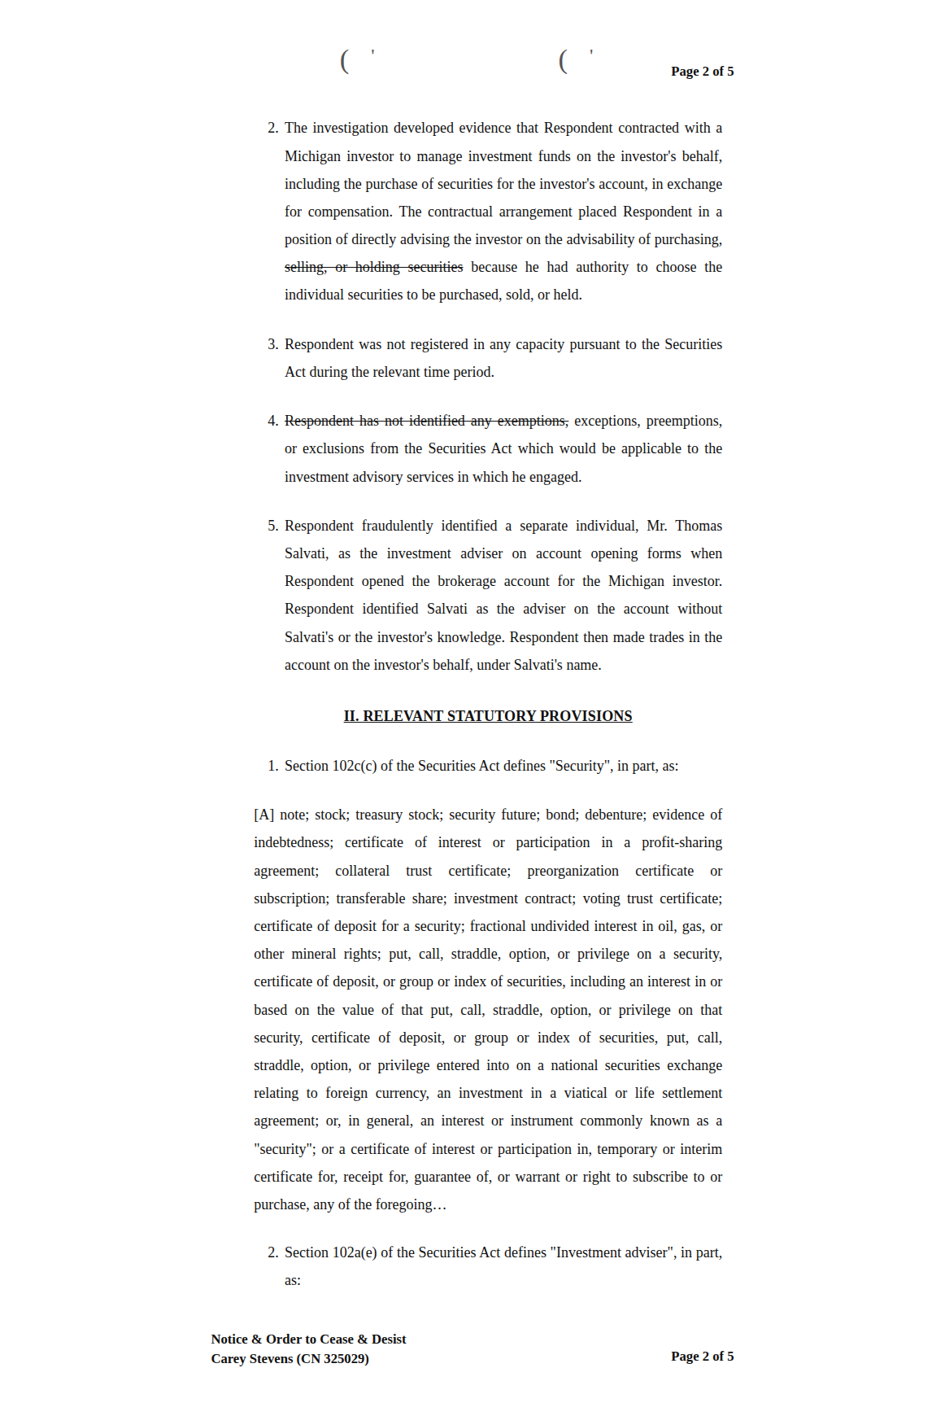( ' ( '
Page 2 of 5
2. The investigation developed evidence that Respondent contracted with a Michigan investor to manage investment funds on the investor's behalf, including the purchase of securities for the investor's account, in exchange for compensation. The contractual arrangement placed Respondent in a position of directly advising the investor on the advisability of purchasing, selling, or holding securities because he had authority to choose the individual securities to be purchased, sold, or held.
3. Respondent was not registered in any capacity pursuant to the Securities Act during the relevant time period.
4. Respondent has not identified any exemptions, exceptions, preemptions, or exclusions from the Securities Act which would be applicable to the investment advisory services in which he engaged.
5. Respondent fraudulently identified a separate individual, Mr. Thomas Salvati, as the investment adviser on account opening forms when Respondent opened the brokerage account for the Michigan investor. Respondent identified Salvati as the adviser on the account without Salvati's or the investor's knowledge. Respondent then made trades in the account on the investor's behalf, under Salvati's name.
II. RELEVANT STATUTORY PROVISIONS
1. Section 102c(c) of the Securities Act defines "Security", in part, as:
[A] note; stock; treasury stock; security future; bond; debenture; evidence of indebtedness; certificate of interest or participation in a profit-sharing agreement; collateral trust certificate; preorganization certificate or subscription; transferable share; investment contract; voting trust certificate; certificate of deposit for a security; fractional undivided interest in oil, gas, or other mineral rights; put, call, straddle, option, or privilege on a security, certificate of deposit, or group or index of securities, including an interest in or based on the value of that put, call, straddle, option, or privilege on that security, certificate of deposit, or group or index of securities, put, call, straddle, option, or privilege entered into on a national securities exchange relating to foreign currency, an investment in a viatical or life settlement agreement; or, in general, an interest or instrument commonly known as a "security"; or a certificate of interest or participation in, temporary or interim certificate for, receipt for, guarantee of, or warrant or right to subscribe to or purchase, any of the foregoing…
2. Section 102a(e) of the Securities Act defines "Investment adviser", in part, as:
Notice & Order to Cease & Desist
Carey Stevens (CN 325029)
Page 2 of 5